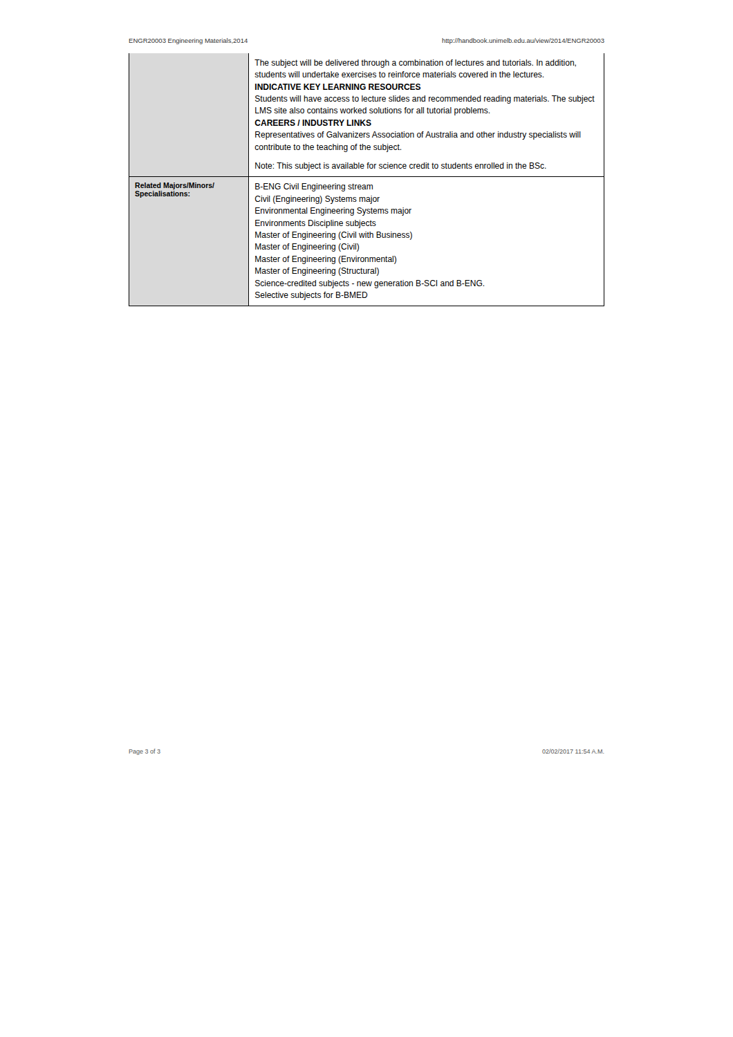ENGR20003 Engineering Materials,2014
http://handbook.unimelb.edu.au/view/2014/ENGR20003
| | The subject will be delivered through a combination of lectures and tutorials. In addition, students will undertake exercises to reinforce materials covered in the lectures. INDICATIVE KEY LEARNING RESOURCES Students will have access to lecture slides and recommended reading materials. The subject LMS site also contains worked solutions for all tutorial problems. CAREERS / INDUSTRY LINKS Representatives of Galvanizers Association of Australia and other industry specialists will contribute to the teaching of the subject. Note: This subject is available for science credit to students enrolled in the BSc. |
| Related Majors/Minors/ Specialisations: | B-ENG Civil Engineering stream Civil (Engineering) Systems major Environmental Engineering Systems major Environments Discipline subjects Master of Engineering (Civil with Business) Master of Engineering (Civil) Master of Engineering (Environmental) Master of Engineering (Structural) Science-credited subjects - new generation B-SCI and B-ENG. Selective subjects for B-BMED |
Page 3 of 3
02/02/2017 11:54 A.M.